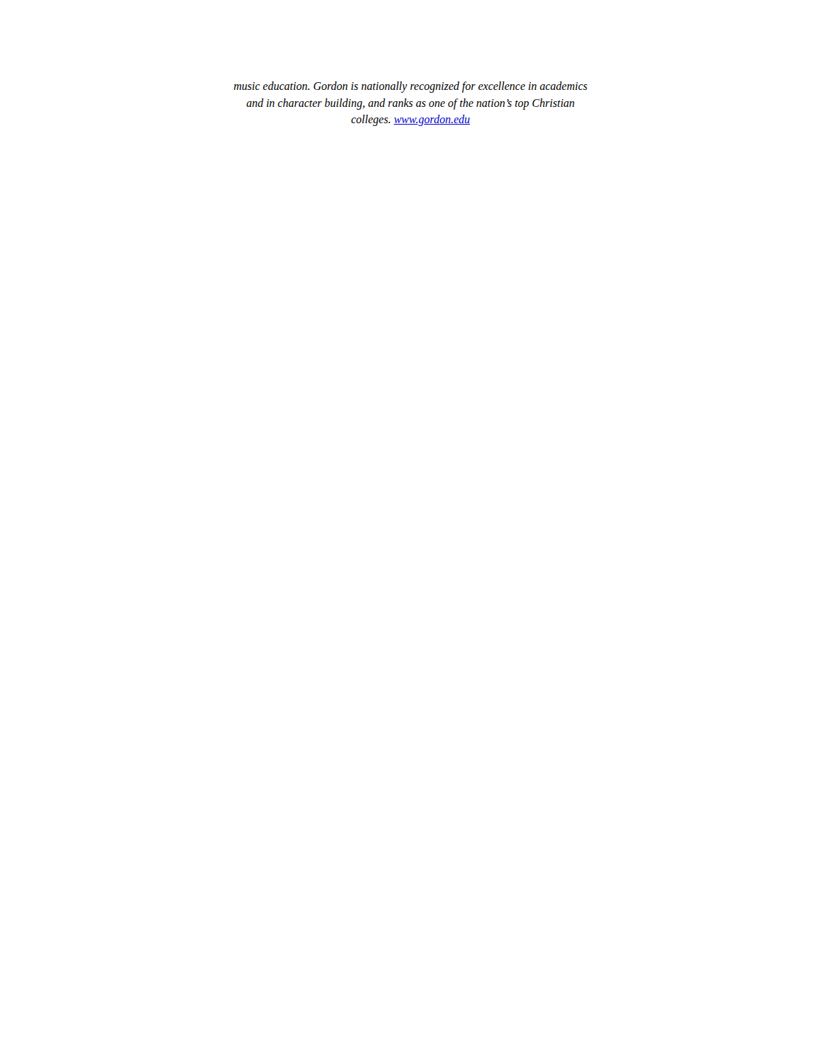music education. Gordon is nationally recognized for excellence in academics and in character building, and ranks as one of the nation’s top Christian colleges. www.gordon.edu